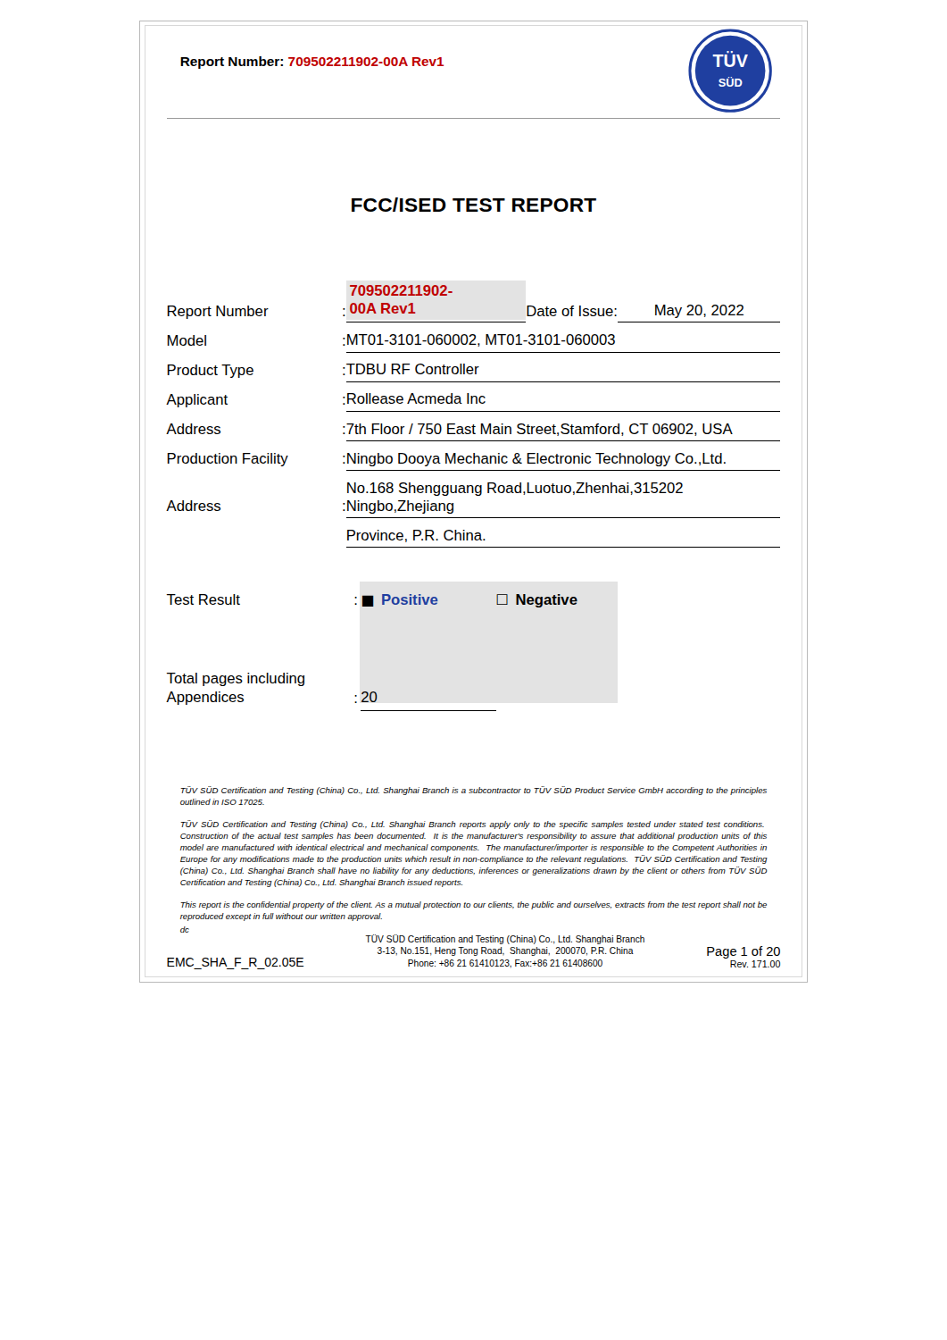Report Number: 709502211902-00A Rev1
TÜV SÜD
FCC/ISED TEST REPORT
| Report Number | : | 709502211902-00A Rev1 | Date of Issue: | May 20, 2022 |
| Model | : | MT01-3101-060002, MT01-3101-060003 |
| Product Type | : | TDBU RF Controller |
| Applicant | : | Rollease Acmeda Inc |
| Address | : | 7th Floor / 750 East Main Street,Stamford, CT 06902, USA |
| Production Facility | : | Ningbo Dooya Mechanic & Electronic Technology Co.,Ltd. |
| Address | : | No.168 Shengguang Road,Luotuo,Zhenhai,315202 Ningbo,Zhejiang |
| | | Province, P.R. China. |
| Test Result | : | ■ Positive | ☐ Negative |
| Total pages including Appendices | : | 20 | |
TÜV SÜD Certification and Testing (China) Co., Ltd. Shanghai Branch is a subcontractor to TÜV SÜD Product Service GmbH according to the principles outlined in ISO 17025.
TÜV SÜD Certification and Testing (China) Co., Ltd. Shanghai Branch reports apply only to the specific samples tested under stated test conditions. Construction of the actual test samples has been documented. It is the manufacturer's responsibility to assure that additional production units of this model are manufactured with identical electrical and mechanical components. The manufacturer/importer is responsible to the Competent Authorities in Europe for any modifications made to the production units which result in non-compliance to the relevant regulations. TÜV SÜD Certification and Testing (China) Co., Ltd. Shanghai Branch shall have no liability for any deductions, inferences or generalizations drawn by the client or others from TÜV SÜD Certification and Testing (China) Co., Ltd. Shanghai Branch issued reports.
This report is the confidential property of the client. As a mutual protection to our clients, the public and ourselves, extracts from the test report shall not be reproduced except in full without our written approval.
dc
EMC_SHA_F_R_02.05E
TÜV SÜD Certification and Testing (China) Co., Ltd. Shanghai Branch
3-13, No.151, Heng Tong Road, Shanghai, 200070, P.R. China
Phone: +86 21 61410123, Fax:+86 21 61408600
Page 1 of 20
Rev. 171.00